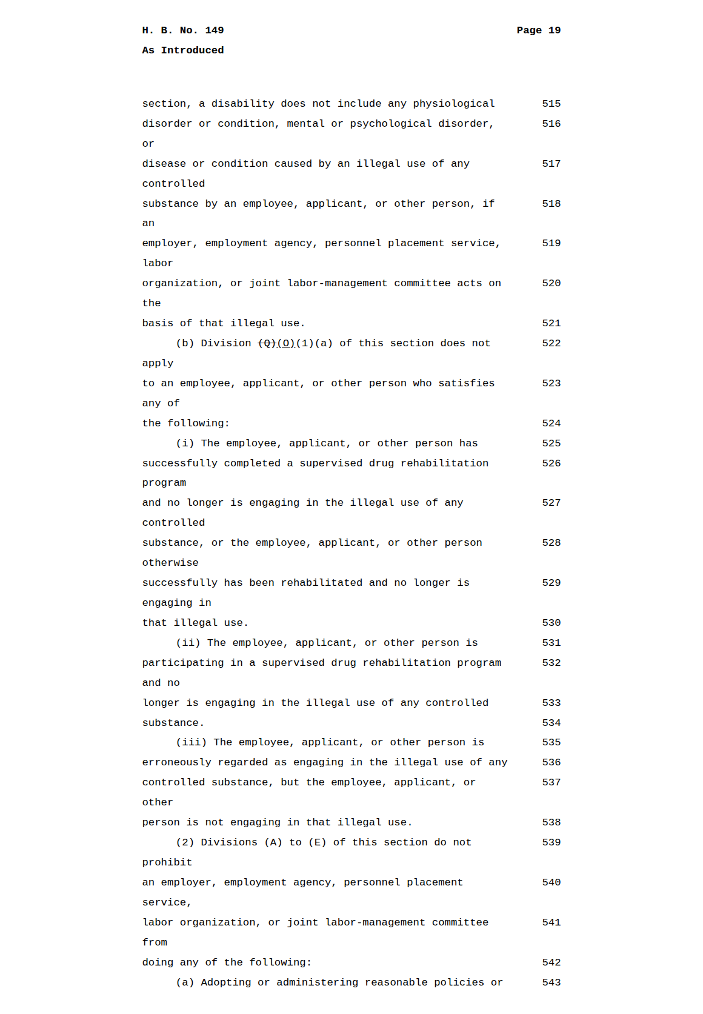H. B. No. 149 As Introduced
Page 19
section, a disability does not include any physiological 515
disorder or condition, mental or psychological disorder, or 516
disease or condition caused by an illegal use of any controlled 517
substance by an employee, applicant, or other person, if an 518
employer, employment agency, personnel placement service, labor 519
organization, or joint labor-management committee acts on the 520
basis of that illegal use. 521
(b) Division (Q)(O)(1)(a) of this section does not apply 522
to an employee, applicant, or other person who satisfies any of 523
the following: 524
(i) The employee, applicant, or other person has 525
successfully completed a supervised drug rehabilitation program 526
and no longer is engaging in the illegal use of any controlled 527
substance, or the employee, applicant, or other person otherwise 528
successfully has been rehabilitated and no longer is engaging in 529
that illegal use. 530
(ii) The employee, applicant, or other person is 531
participating in a supervised drug rehabilitation program and no 532
longer is engaging in the illegal use of any controlled 533
substance. 534
(iii) The employee, applicant, or other person is 535
erroneously regarded as engaging in the illegal use of any 536
controlled substance, but the employee, applicant, or other 537
person is not engaging in that illegal use. 538
(2) Divisions (A) to (E) of this section do not prohibit 539
an employer, employment agency, personnel placement service, 540
labor organization, or joint labor-management committee from 541
doing any of the following: 542
(a) Adopting or administering reasonable policies or 543